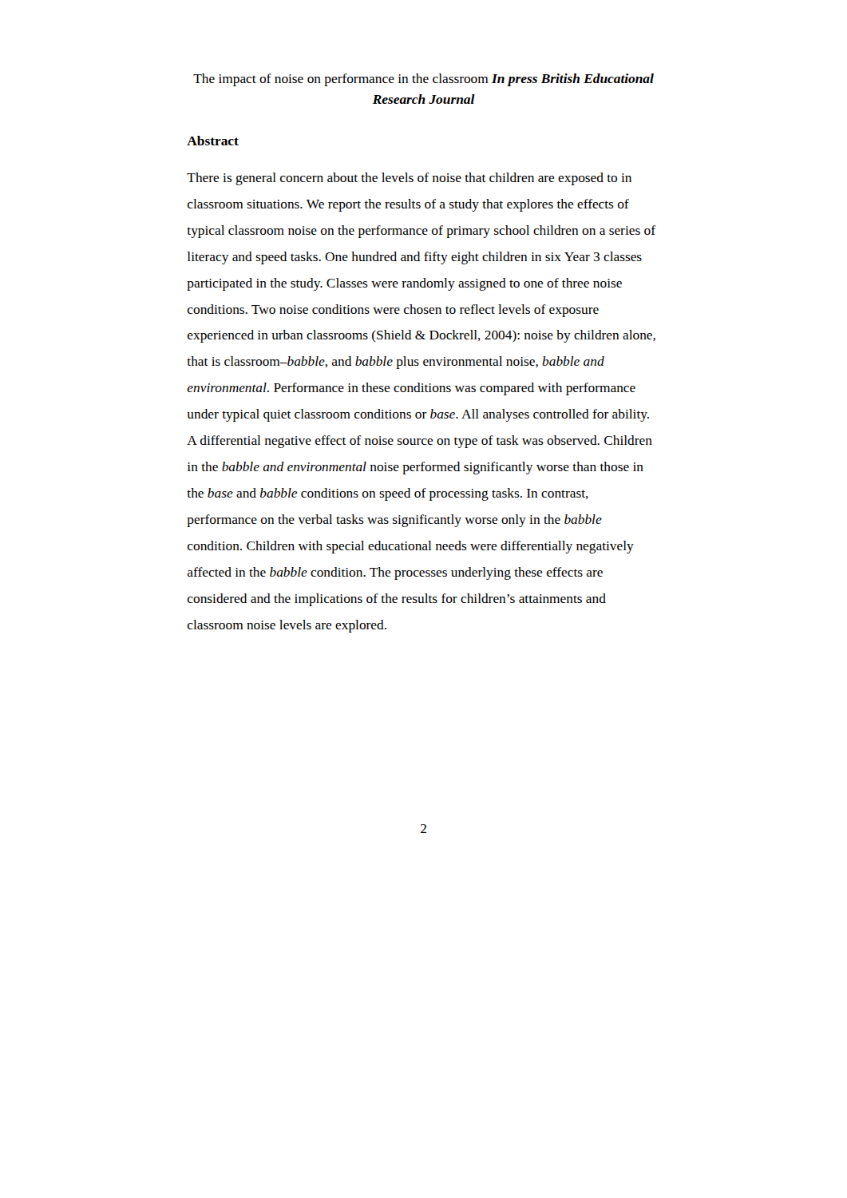The impact of noise on performance in the classroom In press British Educational Research Journal
Abstract
There is general concern about the levels of noise that children are exposed to in classroom situations. We report the results of a study that explores the effects of typical classroom noise on the performance of primary school children on a series of literacy and speed tasks. One hundred and fifty eight children in six Year 3 classes participated in the study. Classes were randomly assigned to one of three noise conditions. Two noise conditions were chosen to reflect levels of exposure experienced in urban classrooms (Shield & Dockrell, 2004): noise by children alone, that is classroom–babble, and babble plus environmental noise, babble and environmental. Performance in these conditions was compared with performance under typical quiet classroom conditions or base. All analyses controlled for ability. A differential negative effect of noise source on type of task was observed. Children in the babble and environmental noise performed significantly worse than those in the base and babble conditions on speed of processing tasks. In contrast, performance on the verbal tasks was significantly worse only in the babble condition. Children with special educational needs were differentially negatively affected in the babble condition. The processes underlying these effects are considered and the implications of the results for children’s attainments and classroom noise levels are explored.
2